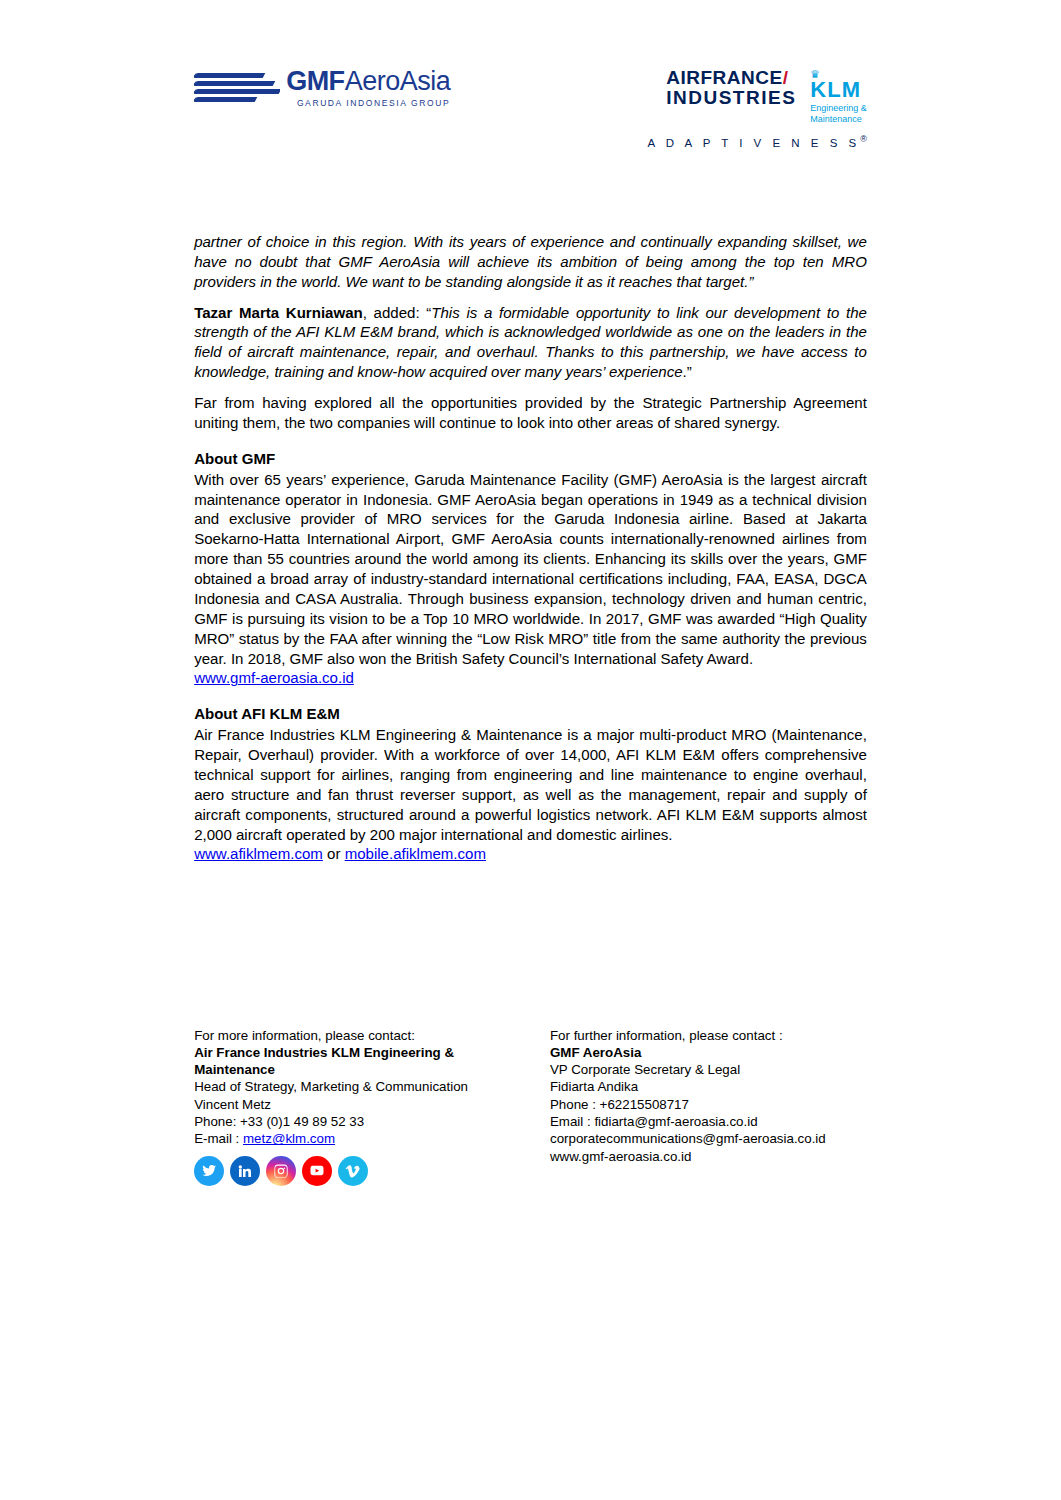GMFAeroAsia
GARUDA INDONESIA GROUP
AIRFRANCE/
INDUSTRIES
♛
KLM
Engineering &
Maintenance
A D A P T I V E N E S S®
partner of choice in this region. With its years of experience and continually expanding skillset, we have no doubt that GMF AeroAsia will achieve its ambition of being among the top ten MRO providers in the world. We want to be standing alongside it as it reaches that target.”
Tazar Marta Kurniawan, added: “This is a formidable opportunity to link our development to the strength of the AFI KLM E&M brand, which is acknowledged worldwide as one on the leaders in the field of aircraft maintenance, repair, and overhaul. Thanks to this partnership, we have access to knowledge, training and know-how acquired over many years’ experience.”
Far from having explored all the opportunities provided by the Strategic Partnership Agreement uniting them, the two companies will continue to look into other areas of shared synergy.
About GMF
With over 65 years’ experience, Garuda Maintenance Facility (GMF) AeroAsia is the largest aircraft maintenance operator in Indonesia. GMF AeroAsia began operations in 1949 as a technical division and exclusive provider of MRO services for the Garuda Indonesia airline. Based at Jakarta Soekarno-Hatta International Airport, GMF AeroAsia counts internationally-renowned airlines from more than 55 countries around the world among its clients. Enhancing its skills over the years, GMF obtained a broad array of industry-standard international certifications including, FAA, EASA, DGCA Indonesia and CASA Australia. Through business expansion, technology driven and human centric, GMF is pursuing its vision to be a Top 10 MRO worldwide. In 2017, GMF was awarded “High Quality MRO” status by the FAA after winning the “Low Risk MRO” title from the same authority the previous year. In 2018, GMF also won the British Safety Council’s International Safety Award.
www.gmf-aeroasia.co.id
About AFI KLM E&M
Air France Industries KLM Engineering & Maintenance is a major multi-product MRO (Maintenance, Repair, Overhaul) provider. With a workforce of over 14,000, AFI KLM E&M offers comprehensive technical support for airlines, ranging from engineering and line maintenance to engine overhaul, aero structure and fan thrust reverser support, as well as the management, repair and supply of aircraft components, structured around a powerful logistics network. AFI KLM E&M supports almost 2,000 aircraft operated by 200 major international and domestic airlines.
www.afiklmem.com or mobile.afiklmem.com
For more information, please contact:
Air France Industries KLM Engineering & Maintenance
Head of Strategy, Marketing & Communication
Vincent Metz
Phone: +33 (0)1 49 89 52 33
E-mail : metz@klm.com
For further information, please contact :
GMF AeroAsia
VP Corporate Secretary & Legal
Fidiarta Andika
Phone : +62215508717
Email : fidiarta@gmf-aeroasia.co.id
corporatecommunications@gmf-aeroasia.co.id
www.gmf-aeroasia.co.id